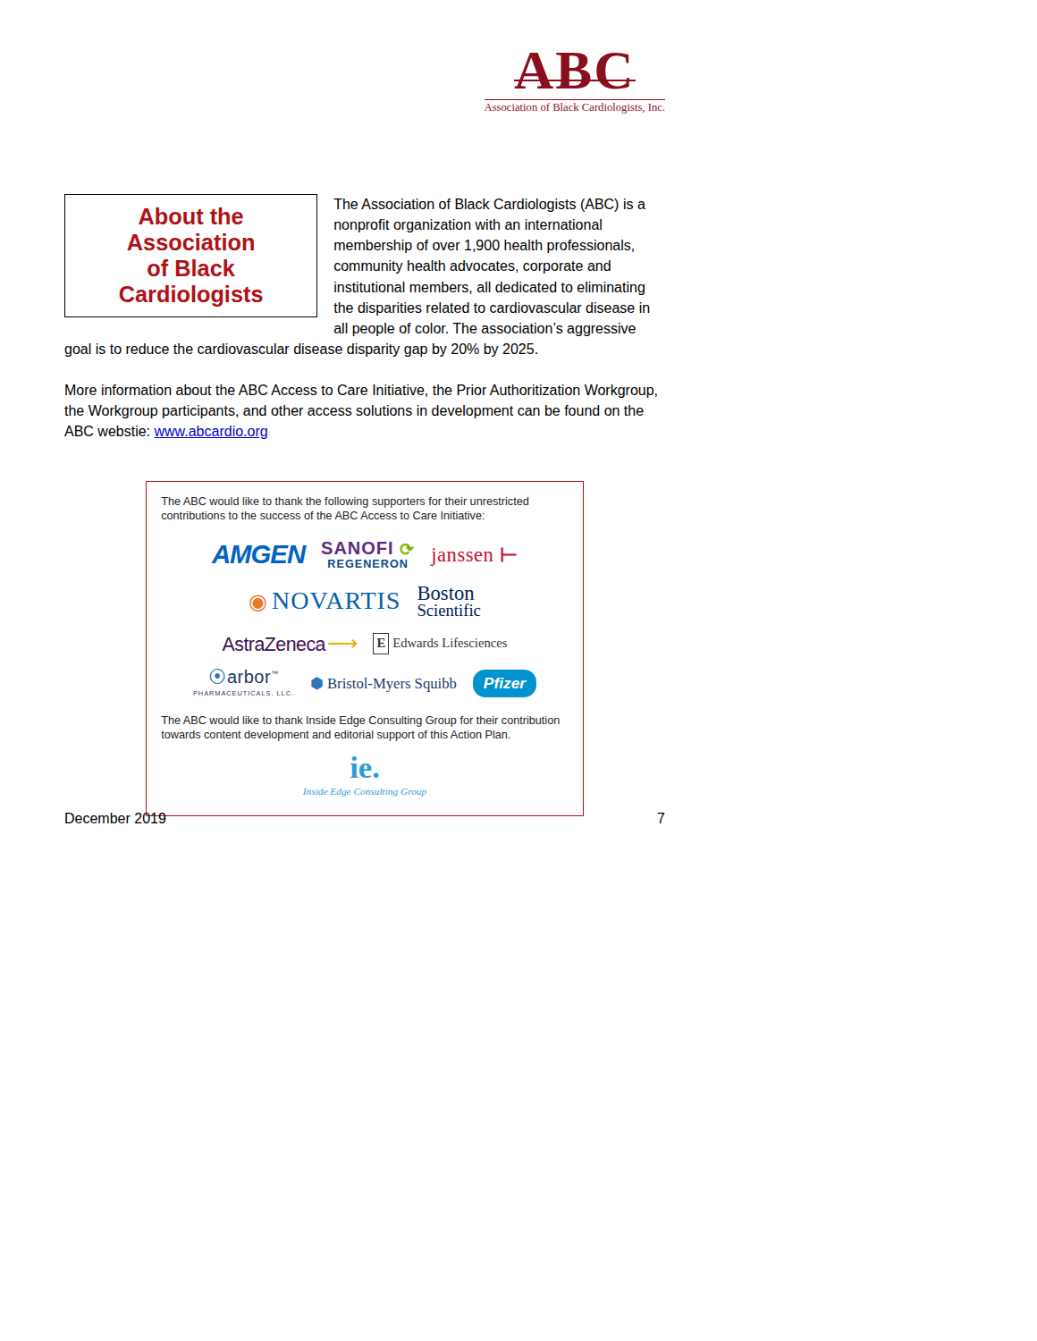ABC
Association of Black Cardiologists, Inc.
About the Association
of Black Cardiologists
The Association of Black Cardiologists (ABC) is a nonprofit organization with an international membership of over 1,900 health professionals, community health advocates, corporate and institutional members, all dedicated to eliminating the disparities related to cardiovascular disease in all people of color. The association’s aggressive goal is to reduce the cardiovascular disease disparity gap by 20% by 2025.
More information about the ABC Access to Care Initiative, the Prior Authoritization Workgroup, the Workgroup participants, and other access solutions in development can be found on the ABC webstie: www.abcardio.org
The ABC would like to thank the following supporters for their unrestricted contributions to the success of the ABC Access to Care Initiative:
AMGEN SANOFI ⟳
REGENERON janssen ⊢
◉NOVARTIS Boston Scientific
AstraZeneca⟶ EEdwards Lifesciences
⦿arbor™
PHARMACEUTICALS, LLC. ⬢Bristol-Myers Squibb Pfizer
The ABC would like to thank Inside Edge Consulting Group for their contribution towards content development and editorial support of this Action Plan.
ie.
Inside Edge Consulting Group
December 2019 7